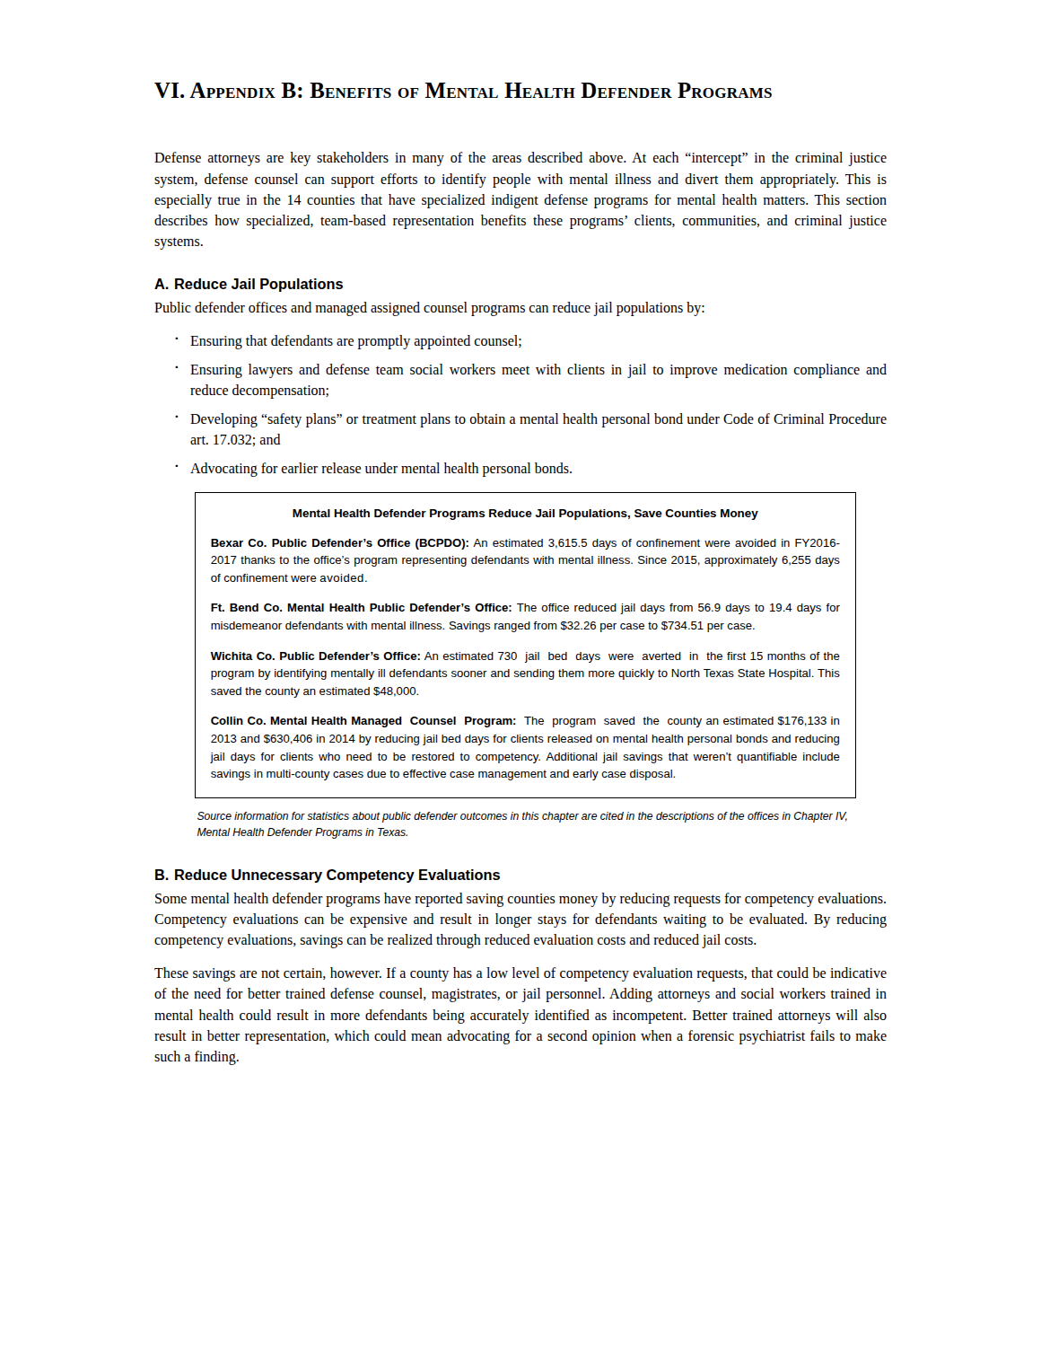VI. Appendix B: Benefits of Mental Health Defender Programs
Defense attorneys are key stakeholders in many of the areas described above. At each “intercept” in the criminal justice system, defense counsel can support efforts to identify people with mental illness and divert them appropriately. This is especially true in the 14 counties that have specialized indigent defense programs for mental health matters. This section describes how specialized, team-based representation benefits these programs’ clients, communities, and criminal justice systems.
A. Reduce Jail Populations
Public defender offices and managed assigned counsel programs can reduce jail populations by:
Ensuring that defendants are promptly appointed counsel;
Ensuring lawyers and defense team social workers meet with clients in jail to improve medication compliance and reduce decompensation;
Developing “safety plans” or treatment plans to obtain a mental health personal bond under Code of Criminal Procedure art. 17.032; and
Advocating for earlier release under mental health personal bonds.
Mental Health Defender Programs Reduce Jail Populations, Save Counties Money
Bexar Co. Public Defender’s Office (BCPDO): An estimated 3,615.5 days of confinement were avoided in FY2016-2017 thanks to the office’s program representing defendants with mental illness. Since 2015, approximately 6,255 days of confinement were avoided.
Ft. Bend Co. Mental Health Public Defender’s Office: The office reduced jail days from 56.9 days to 19.4 days for misdemeanor defendants with mental illness. Savings ranged from $32.26 per case to $734.51 per case.
Wichita Co. Public Defender’s Office: An estimated 730 jail bed days were averted in the first 15 months of the program by identifying mentally ill defendants sooner and sending them more quickly to North Texas State Hospital. This saved the county an estimated $48,000.
Collin Co. Mental Health Managed Counsel Program: The program saved the county an estimated $176,133 in 2013 and $630,406 in 2014 by reducing jail bed days for clients released on mental health personal bonds and reducing jail days for clients who need to be restored to competency. Additional jail savings that weren’t quantifiable include savings in multi-county cases due to effective case management and early case disposal.
Source information for statistics about public defender outcomes in this chapter are cited in the descriptions of the offices in Chapter IV, Mental Health Defender Programs in Texas.
B. Reduce Unnecessary Competency Evaluations
Some mental health defender programs have reported saving counties money by reducing requests for competency evaluations. Competency evaluations can be expensive and result in longer stays for defendants waiting to be evaluated. By reducing competency evaluations, savings can be realized through reduced evaluation costs and reduced jail costs.
These savings are not certain, however. If a county has a low level of competency evaluation requests, that could be indicative of the need for better trained defense counsel, magistrates, or jail personnel. Adding attorneys and social workers trained in mental health could result in more defendants being accurately identified as incompetent. Better trained attorneys will also result in better representation, which could mean advocating for a second opinion when a forensic psychiatrist fails to make such a finding.